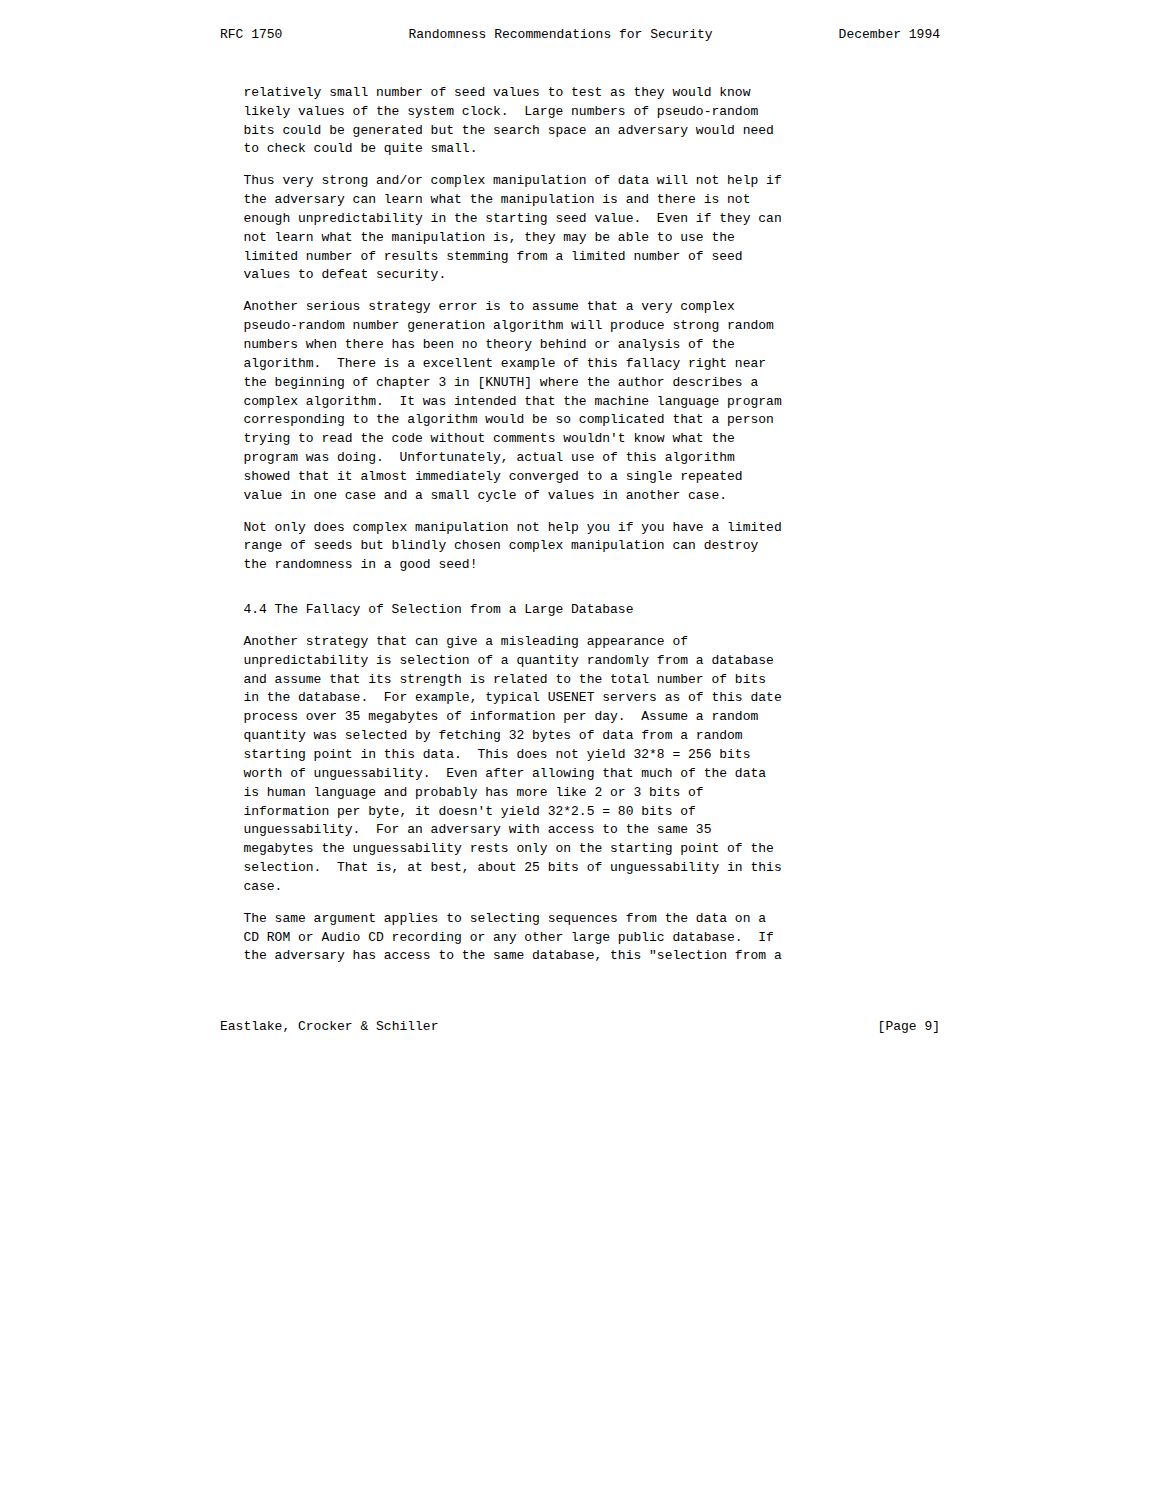RFC 1750 Randomness Recommendations for Security December 1994
relatively small number of seed values to test as they would know likely values of the system clock. Large numbers of pseudo-random bits could be generated but the search space an adversary would need to check could be quite small.
Thus very strong and/or complex manipulation of data will not help if the adversary can learn what the manipulation is and there is not enough unpredictability in the starting seed value. Even if they can not learn what the manipulation is, they may be able to use the limited number of results stemming from a limited number of seed values to defeat security.
Another serious strategy error is to assume that a very complex pseudo-random number generation algorithm will produce strong random numbers when there has been no theory behind or analysis of the algorithm. There is a excellent example of this fallacy right near the beginning of chapter 3 in [KNUTH] where the author describes a complex algorithm. It was intended that the machine language program corresponding to the algorithm would be so complicated that a person trying to read the code without comments wouldn't know what the program was doing. Unfortunately, actual use of this algorithm showed that it almost immediately converged to a single repeated value in one case and a small cycle of values in another case.
Not only does complex manipulation not help you if you have a limited range of seeds but blindly chosen complex manipulation can destroy the randomness in a good seed!
4.4 The Fallacy of Selection from a Large Database
Another strategy that can give a misleading appearance of unpredictability is selection of a quantity randomly from a database and assume that its strength is related to the total number of bits in the database. For example, typical USENET servers as of this date process over 35 megabytes of information per day. Assume a random quantity was selected by fetching 32 bytes of data from a random starting point in this data. This does not yield 32*8 = 256 bits worth of unguessability. Even after allowing that much of the data is human language and probably has more like 2 or 3 bits of information per byte, it doesn't yield 32*2.5 = 80 bits of unguessability. For an adversary with access to the same 35 megabytes the unguessability rests only on the starting point of the selection. That is, at best, about 25 bits of unguessability in this case.
The same argument applies to selecting sequences from the data on a CD ROM or Audio CD recording or any other large public database. If the adversary has access to the same database, this "selection from a
Eastlake, Crocker & Schiller [Page 9]